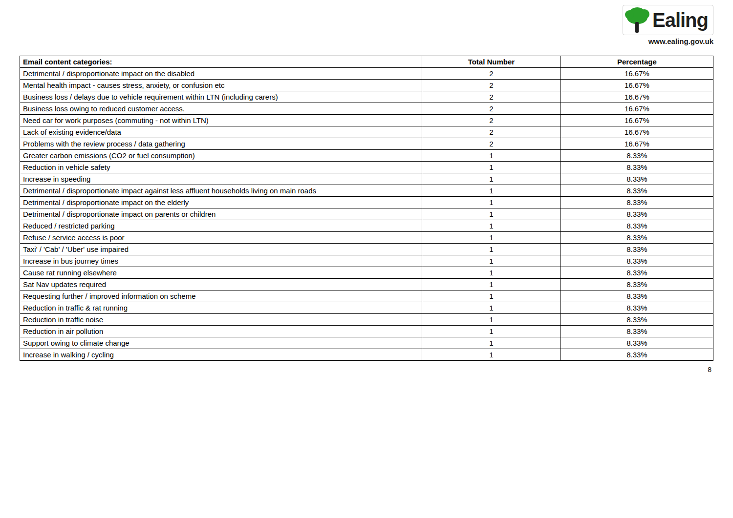Ealing
www.ealing.gov.uk
| Email content categories: | Total Number | Percentage |
| --- | --- | --- |
| Detrimental / disproportionate impact on the disabled | 2 | 16.67% |
| Mental health impact - causes stress, anxiety, or confusion etc | 2 | 16.67% |
| Business loss / delays due to vehicle requirement within LTN (including carers) | 2 | 16.67% |
| Business loss owing to reduced customer access. | 2 | 16.67% |
| Need car for work purposes (commuting - not within LTN) | 2 | 16.67% |
| Lack of existing evidence/data | 2 | 16.67% |
| Problems with the review process / data gathering | 2 | 16.67% |
| Greater carbon emissions (CO2 or fuel consumption) | 1 | 8.33% |
| Reduction in vehicle safety | 1 | 8.33% |
| Increase in speeding | 1 | 8.33% |
| Detrimental / disproportionate impact against less affluent households living on main roads | 1 | 8.33% |
| Detrimental / disproportionate impact on the elderly | 1 | 8.33% |
| Detrimental / disproportionate impact on parents or children | 1 | 8.33% |
| Reduced / restricted parking | 1 | 8.33% |
| Refuse / service access is poor | 1 | 8.33% |
| Taxi' / 'Cab' / 'Uber' use impaired | 1 | 8.33% |
| Increase in bus journey times | 1 | 8.33% |
| Cause rat running elsewhere | 1 | 8.33% |
| Sat Nav updates required | 1 | 8.33% |
| Requesting further / improved information on scheme | 1 | 8.33% |
| Reduction in traffic & rat running | 1 | 8.33% |
| Reduction in traffic noise | 1 | 8.33% |
| Reduction in air pollution | 1 | 8.33% |
| Support owing to climate change | 1 | 8.33% |
| Increase in walking / cycling | 1 | 8.33% |
8